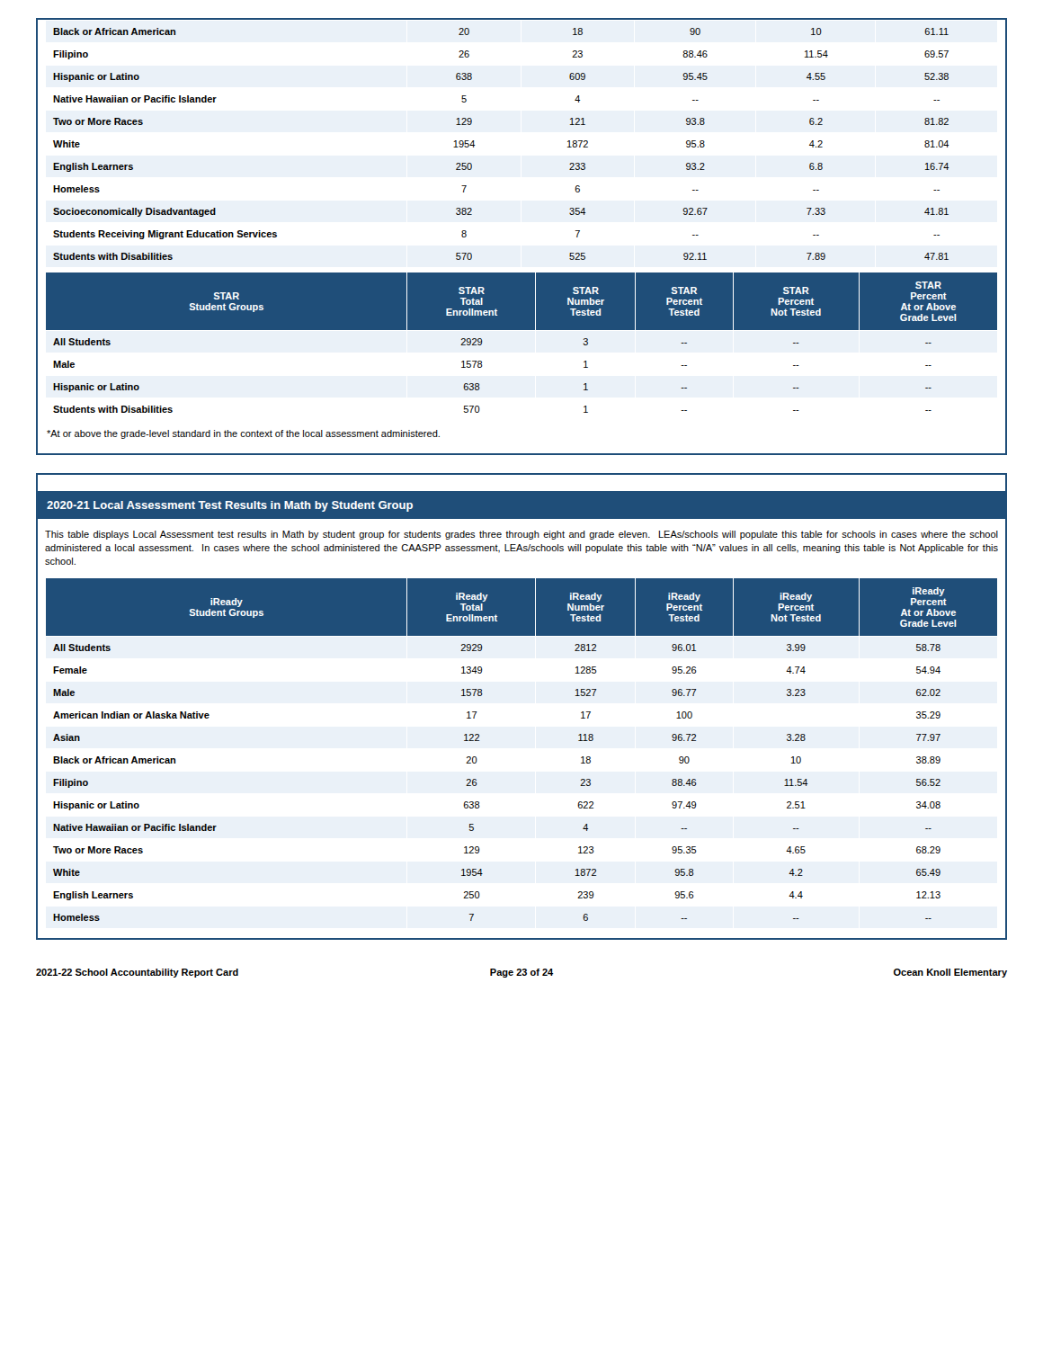| Black or African American | 20 | 18 | 90 | 10 | 61.11 |
| Filipino | 26 | 23 | 88.46 | 11.54 | 69.57 |
| Hispanic or Latino | 638 | 609 | 95.45 | 4.55 | 52.38 |
| Native Hawaiian or Pacific Islander | 5 | 4 | -- | -- | -- |
| Two or More Races | 129 | 121 | 93.8 | 6.2 | 81.82 |
| White | 1954 | 1872 | 95.8 | 4.2 | 81.04 |
| English Learners | 250 | 233 | 93.2 | 6.8 | 16.74 |
| Homeless | 7 | 6 | -- | -- | -- |
| Socioeconomically Disadvantaged | 382 | 354 | 92.67 | 7.33 | 41.81 |
| Students Receiving Migrant Education Services | 8 | 7 | -- | -- | -- |
| Students with Disabilities | 570 | 525 | 92.11 | 7.89 | 47.81 |
| STAR Student Groups | STAR Total Enrollment | STAR Number Tested | STAR Percent Tested | STAR Percent Not Tested | STAR Percent At or Above Grade Level |
| --- | --- | --- | --- | --- | --- |
| All Students | 2929 | 3 | -- | -- | -- |
| Male | 1578 | 1 | -- | -- | -- |
| Hispanic or Latino | 638 | 1 | -- | -- | -- |
| Students with Disabilities | 570 | 1 | -- | -- | -- |
*At or above the grade-level standard in the context of the local assessment administered.
2020-21 Local Assessment Test Results in Math by Student Group
This table displays Local Assessment test results in Math by student group for students grades three through eight and grade eleven. LEAs/schools will populate this table for schools in cases where the school administered a local assessment. In cases where the school administered the CAASPP assessment, LEAs/schools will populate this table with “N/A” values in all cells, meaning this table is Not Applicable for this school.
| iReady Student Groups | iReady Total Enrollment | iReady Number Tested | iReady Percent Tested | iReady Percent Not Tested | iReady Percent At or Above Grade Level |
| --- | --- | --- | --- | --- | --- |
| All Students | 2929 | 2812 | 96.01 | 3.99 | 58.78 |
| Female | 1349 | 1285 | 95.26 | 4.74 | 54.94 |
| Male | 1578 | 1527 | 96.77 | 3.23 | 62.02 |
| American Indian or Alaska Native | 17 | 17 | 100 | | 35.29 |
| Asian | 122 | 118 | 96.72 | 3.28 | 77.97 |
| Black or African American | 20 | 18 | 90 | 10 | 38.89 |
| Filipino | 26 | 23 | 88.46 | 11.54 | 56.52 |
| Hispanic or Latino | 638 | 622 | 97.49 | 2.51 | 34.08 |
| Native Hawaiian or Pacific Islander | 5 | 4 | -- | -- | -- |
| Two or More Races | 129 | 123 | 95.35 | 4.65 | 68.29 |
| White | 1954 | 1872 | 95.8 | 4.2 | 65.49 |
| English Learners | 250 | 239 | 95.6 | 4.4 | 12.13 |
| Homeless | 7 | 6 | -- | -- | -- |
2021-22 School Accountability Report Card
Page 23 of 24
Ocean Knoll Elementary